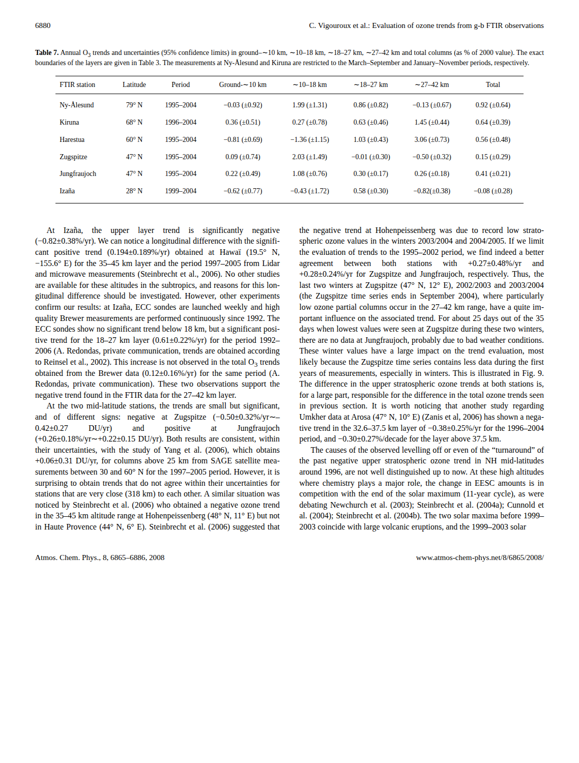6880 C. Vigouroux et al.: Evaluation of ozone trends from g-b FTIR observations
Table 7. Annual O3 trends and uncertainties (95% confidence limits) in ground–∼10 km, ∼10–18 km, ∼18–27 km, ∼27–42 km and total columns (as % of 2000 value). The exact boundaries of the layers are given in Table 3. The measurements at Ny-Ålesund and Kiruna are restricted to the March–September and January–November periods, respectively.
| FTIR station | Latitude | Period | Ground-∼10 km | ∼10–18 km | ∼18–27 km | ∼27–42 km | Total |
| --- | --- | --- | --- | --- | --- | --- | --- |
| Ny-Ålesund | 79° N | 1995–2004 | −0.03 (±0.92) | 1.99 (±1.31) | 0.86 (±0.82) | −0.13 (±0.67) | 0.92 (±0.64) |
| Kiruna | 68° N | 1996–2004 | 0.36 (±0.51) | 0.27 (±0.78) | 0.63 (±0.46) | 1.45 (±0.44) | 0.64 (±0.39) |
| Harestua | 60° N | 1995–2004 | −0.81 (±0.69) | −1.36 (±1.15) | 1.03 (±0.43) | 3.06 (±0.73) | 0.56 (±0.48) |
| Zugspitze | 47° N | 1995–2004 | 0.09 (±0.74) | 2.03 (±1.49) | −0.01 (±0.30) | −0.50 (±0.32) | 0.15 (±0.29) |
| Jungfraujoch | 47° N | 1995–2004 | 0.22 (±0.49) | 1.08 (±0.76) | 0.30 (±0.17) | 0.26 (±0.18) | 0.41 (±0.21) |
| Izaña | 28° N | 1999–2004 | −0.62 (±0.77) | −0.43 (±1.72) | 0.58 (±0.30) | −0.82(±0.38) | −0.08 (±0.28) |
At Izaña, the upper layer trend is significantly negative (−0.82±0.38%/yr). We can notice a longitudinal difference with the significant positive trend (0.194±0.189%/yr) obtained at Hawaï (19.5° N, −155.6° E) for the 35–45 km layer and the period 1997–2005 from Lidar and microwave measurements (Steinbrecht et al., 2006). No other studies are available for these altitudes in the subtropics, and reasons for this longitudinal difference should be investigated. However, other experiments confirm our results: at Izaña, ECC sondes are launched weekly and high quality Brewer measurements are performed continuously since 1992. The ECC sondes show no significant trend below 18 km, but a significant positive trend for the 18–27 km layer (0.61±0.22%/yr) for the period 1992–2006 (A. Redondas, private communication, trends are obtained according to Reinsel et al., 2002). This increase is not observed in the total O3 trends obtained from the Brewer data (0.12±0.16%/yr) for the same period (A. Redondas, private communication). These two observations support the negative trend found in the FTIR data for the 27–42 km layer.
At the two mid-latitude stations, the trends are small but significant, and of different signs: negative at Zugspitze (−0.50±0.32%/yr∼–0.42±0.27 DU/yr) and positive at Jungfraujoch (+0.26±0.18%/yr∼+0.22±0.15 DU/yr). Both results are consistent, within their uncertainties, with the study of Yang et al. (2006), which obtains +0.06±0.31 DU/yr, for columns above 25 km from SAGE satellite measurements between 30 and 60° N for the 1997–2005 period. However, it is surprising to obtain trends that do not agree within their uncertainties for stations that are very close (318 km) to each other. A similar situation was noticed by Steinbrecht et al. (2006) who obtained a negative ozone trend in the 35–45 km altitude range at Hohenpeissenberg (48° N, 11° E) but not in Haute Provence (44° N, 6° E). Steinbrecht et al. (2006) suggested that the negative trend at Hohenpeissenberg was due to record low stratospheric ozone values in the winters 2003/2004 and 2004/2005. If we limit the evaluation of trends to the 1995–2002 period, we find indeed a better agreement between both stations with +0.27±0.48%/yr and +0.28±0.24%/yr for Zugspitze and Jungfraujoch, respectively. Thus, the last two winters at Zugspitze (47° N, 12° E), 2002/2003 and 2003/2004 (the Zugspitze time series ends in September 2004), where particularly low ozone partial columns occur in the 27–42 km range, have a quite important influence on the associated trend. For about 25 days out of the 35 days when lowest values were seen at Zugspitze during these two winters, there are no data at Jungfraujoch, probably due to bad weather conditions. These winter values have a large impact on the trend evaluation, most likely because the Zugspitze time series contains less data during the first years of measurements, especially in winters. This is illustrated in Fig. 9. The difference in the upper stratospheric ozone trends at both stations is, for a large part, responsible for the difference in the total ozone trends seen in previous section. It is worth noticing that another study regarding Umkher data at Arosa (47° N, 10° E) (Zanis et al, 2006) has shown a negative trend in the 32.6–37.5 km layer of −0.38±0.25%/yr for the 1996–2004 period, and −0.30±0.27%/decade for the layer above 37.5 km.
The causes of the observed levelling off or even of the “turnaround” of the past negative upper stratospheric ozone trend in NH mid-latitudes around 1996, are not well distinguished up to now. At these high altitudes where chemistry plays a major role, the change in EESC amounts is in competition with the end of the solar maximum (11-year cycle), as were debating Newchurch et al. (2003); Steinbrecht et al. (2004a); Cunnold et al. (2004); Steinbrecht et al. (2004b). The two solar maxima before 1999–2003 coincide with large volcanic eruptions, and the 1999–2003 solar
Atmos. Chem. Phys., 8, 6865–6886, 2008 www.atmos-chem-phys.net/8/6865/2008/